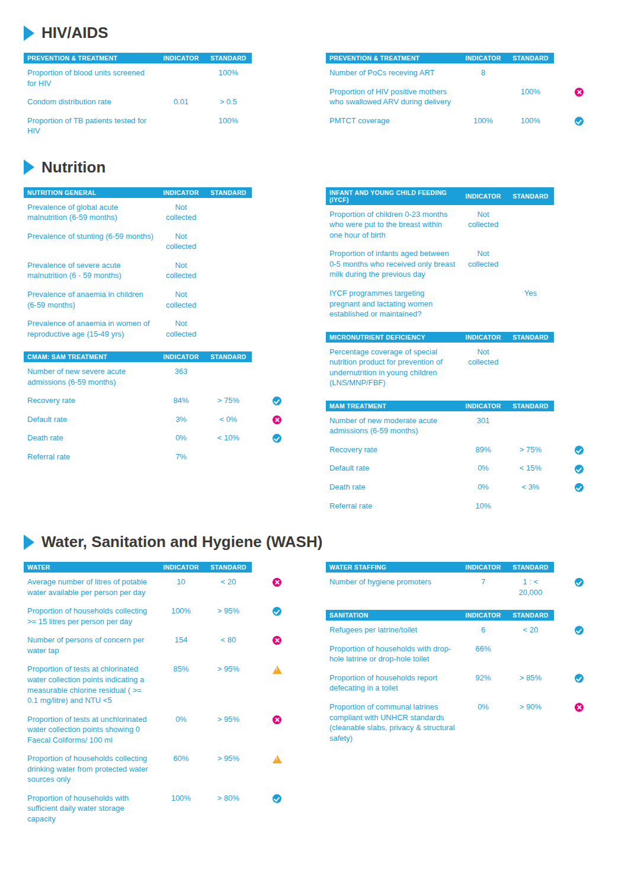HIV/AIDS
| Prevention & Treatment | Indicator | Standard | |
| --- | --- | --- | --- |
| Proportion of blood units screened for HIV | | 100% | |
| Condom distribution rate | 0.01 | > 0.5 | |
| Proportion of TB patients tested for HIV | | 100% | |
| Prevention & Treatment | Indicator | Standard | |
| --- | --- | --- | --- |
| Number of PoCs receving ART | 8 | | |
| Proportion of HIV positive mothers who swallowed ARV during delivery | | 100% | |
| PMTCT coverage | 100% | 100% | |
Nutrition
| Nutrition General | Indicator | Standard | |
| --- | --- | --- | --- |
| Prevalence of global acute malnutrition (6-59 months) | Not collected | | |
| Prevalence of stunting (6-59 months) | Not collected | | |
| Prevalence of severe acute malnutrition (6 - 59 months) | Not collected | | |
| Prevalence of anaemia in children (6-59 months) | Not collected | | |
| Prevalence of anaemia in women of reproductive age (15-49 yrs) | Not collected | | |
| CMAM: SAM Treatment | Indicator | Standard | |
| --- | --- | --- | --- |
| Number of new severe acute admissions (6-59 months) | 363 | | |
| Recovery rate | 84% | > 75% | |
| Default rate | 3% | < 0% | |
| Death rate | 0% | < 10% | |
| Referral rate | 7% | | |
| Infant and Young Child Feeding (IYCF) | Indicator | Standard | |
| --- | --- | --- | --- |
| Proportion of children 0-23 months who were put to the breast within one hour of birth | Not collected | | |
| Proportion of infants aged between 0-5 months who received only breast milk during the previous day | Not collected | | |
| IYCF programmes targeting pregnant and lactating women established or maintained? | | Yes | |
| Micronutrient Deficiency | Indicator | Standard | |
| --- | --- | --- | --- |
| Percentage coverage of special nutrition product for prevention of undernutrition in young children (LNS/MNP/FBF) | Not collected | | |
| MAM Treatment | Indicator | Standard | |
| --- | --- | --- | --- |
| Number of new moderate acute admissions (6-59 months) | 301 | | |
| Recovery rate | 89% | > 75% | |
| Default rate | 0% | < 15% | |
| Death rate | 0% | < 3% | |
| Referral rate | 10% | | |
Water, Sanitation and Hygiene (WASH)
| Water | Indicator | Standard | |
| --- | --- | --- | --- |
| Average number of litres of potable water available per person per day | 10 | < 20 | |
| Proportion of households collecting >= 15 litres per person per day | 100% | > 95% | |
| Number of persons of concern per water tap | 154 | < 80 | |
| Proportion of tests at chlorinated water collection points indicating a measurable chlorine residual ( >= 0.1 mg/litre) and NTU <5 | 85% | > 95% | |
| Proportion of tests at unchlorinated water collection points showing 0 Faecal Coliforms/ 100 ml | 0% | > 95% | |
| Proportion of households collecting drinking water from protected water sources only | 60% | > 95% | |
| Proportion of households with sufficient daily water storage capacity | 100% | > 80% | |
| Water Staffing | Indicator | Standard | |
| --- | --- | --- | --- |
| Number of hygiene promoters | 7 | 1 : < 20,000 | |
| Sanitation | Indicator | Standard | |
| --- | --- | --- | --- |
| Refugees per latrine/toilet | 6 | < 20 | |
| Proportion of households with drop-hole latrine or drop-hole toilet | 66% | | |
| Proportion of households report defecating in a toilet | 92% | > 85% | |
| Proportion of communal latrines compliant with UNHCR standards (cleanable slabs, privacy & structural safety) | 0% | > 90% | |